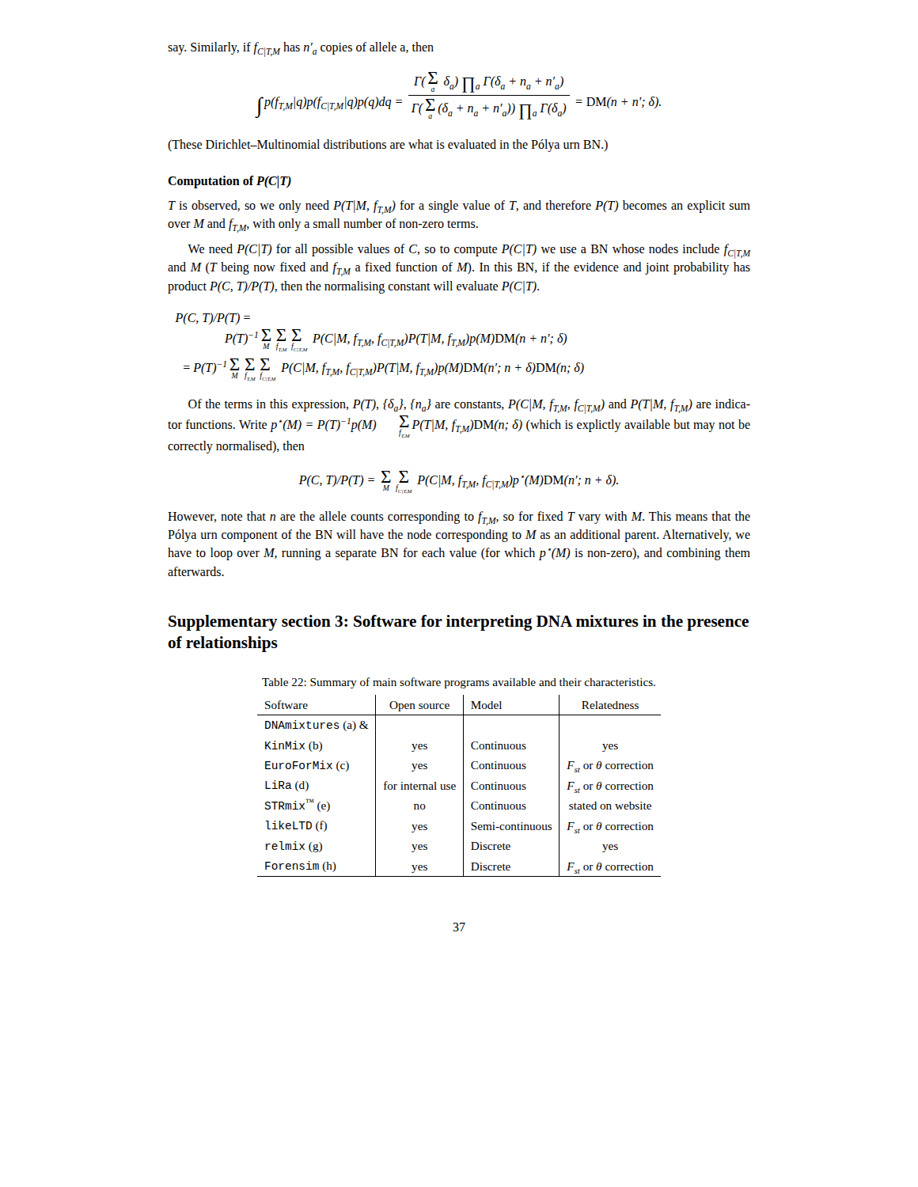say. Similarly, if fC|T,M has n′a copies of allele a, then
∫p(fT,M|q)p(fC|T,M|q)p(q)dq = Γ(Σa δa) ∏a Γ(δa + na + n′a) Γ(Σa(δa + na + n′a)) ∏a Γ(δa) = DM(n + n′; δ).
(These Dirichlet–Multinomial distributions are what is evaluated in the Pólya urn BN.)
Computation of P(C|T)
T is observed, so we only need P(T|M, fT,M) for a single value of T, and therefore P(T) becomes an explicit sum over M and fT,M, with only a small number of non-zero terms.
We need P(C|T) for all possible values of C, so to compute P(C|T) we use a BN whose nodes include fC|T,M and M (T being now fixed and fT,M a fixed function of M). In this BN, if the evidence and joint probability has product P(C, T)/P(T), then the normalising constant will evaluate P(C|T).
P(C, T)/P(T) = P(T)−1 ΣM ΣfT,M ΣfC|T,M P(C|M, fT,M, fC|T,M)P(T|M, fT,M)p(M) DM(n + n′; δ) = P(T)−1 ΣM ΣfT,M ΣfC|T,M P(C|M, fT,M, fC|T,M)P(T|M, fT,M)p(M) DM(n′; n + δ) DM(n; δ)
Of the terms in this expression, P(T), {δa}, {na} are constants, P(C|M, fT,M, fC|T,M) and P(T|M, fT,M) are indicator functions. Write p⋆(M) = P(T)−1p(M)ΣfT,MP(T|M, fT,M) DM(n; δ) (which is explictly available but may not be correctly normalised), then
P(C, T)/P(T) = ΣM ΣfC|T,M P(C|M, fT,M, fC|T,M)p⋆(M) DM(n′; n + δ).
However, note that n are the allele counts corresponding to fT,M, so for fixed T vary with M. This means that the Pólya urn component of the BN will have the node corresponding to M as an additional parent. Alternatively, we have to loop over M, running a separate BN for each value (for which p⋆(M) is non-zero), and combining them afterwards.
Supplementary section 3: Software for interpreting DNA mixtures in the presence of relationships
Table 22: Summary of main software programs available and their characteristics.
| Software | Open source | Model | Relatedness |
| --- | --- | --- | --- |
| DNAmixtures (a) & | | | |
| KinMix (b) | yes | Continuous | yes |
| EuroForMix (c) | yes | Continuous | F st or θ correction |
| LiRa (d) | for internal use | Continuous | F st or θ correction |
| STRmix ™ (e) | no | Continuous | stated on website |
| likeLTD (f) | yes | Semi-continuous | F st or θ correction |
| relmix (g) | yes | Discrete | yes |
| Forensim (h) | yes | Discrete | F st or θ correction |
37